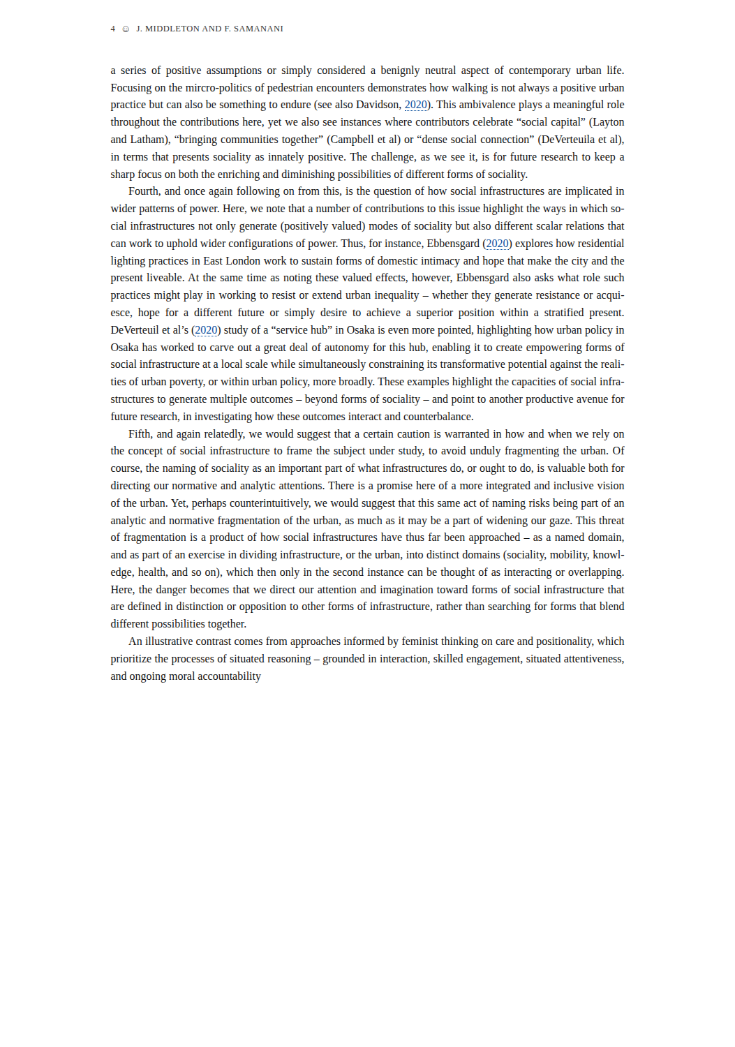4 ☺ J. MIDDLETON AND F. SAMANANI
a series of positive assumptions or simply considered a benignly neutral aspect of contemporary urban life. Focusing on the mircro-politics of pedestrian encounters demonstrates how walking is not always a positive urban practice but can also be something to endure (see also Davidson, 2020). This ambivalence plays a meaningful role throughout the contributions here, yet we also see instances where contributors celebrate “social capital” (Layton and Latham), “bringing communities together” (Campbell et al) or “dense social connection” (DeVerteuila et al), in terms that presents sociality as innately positive. The challenge, as we see it, is for future research to keep a sharp focus on both the enriching and diminishing possibilities of different forms of sociality.
Fourth, and once again following on from this, is the question of how social infrastructures are implicated in wider patterns of power. Here, we note that a number of contributions to this issue highlight the ways in which social infrastructures not only generate (positively valued) modes of sociality but also different scalar relations that can work to uphold wider configurations of power. Thus, for instance, Ebbensgard (2020) explores how residential lighting practices in East London work to sustain forms of domestic intimacy and hope that make the city and the present liveable. At the same time as noting these valued effects, however, Ebbensgard also asks what role such practices might play in working to resist or extend urban inequality – whether they generate resistance or acquiesce, hope for a different future or simply desire to achieve a superior position within a stratified present. DeVerteuil et al’s (2020) study of a “service hub” in Osaka is even more pointed, highlighting how urban policy in Osaka has worked to carve out a great deal of autonomy for this hub, enabling it to create empowering forms of social infrastructure at a local scale while simultaneously constraining its transformative potential against the realities of urban poverty, or within urban policy, more broadly. These examples highlight the capacities of social infrastructures to generate multiple outcomes – beyond forms of sociality – and point to another productive avenue for future research, in investigating how these outcomes interact and counterbalance.
Fifth, and again relatedly, we would suggest that a certain caution is warranted in how and when we rely on the concept of social infrastructure to frame the subject under study, to avoid unduly fragmenting the urban. Of course, the naming of sociality as an important part of what infrastructures do, or ought to do, is valuable both for directing our normative and analytic attentions. There is a promise here of a more integrated and inclusive vision of the urban. Yet, perhaps counterintuitively, we would suggest that this same act of naming risks being part of an analytic and normative fragmentation of the urban, as much as it may be a part of widening our gaze. This threat of fragmentation is a product of how social infrastructures have thus far been approached – as a named domain, and as part of an exercise in dividing infrastructure, or the urban, into distinct domains (sociality, mobility, knowledge, health, and so on), which then only in the second instance can be thought of as interacting or overlapping. Here, the danger becomes that we direct our attention and imagination toward forms of social infrastructure that are defined in distinction or opposition to other forms of infrastructure, rather than searching for forms that blend different possibilities together.
An illustrative contrast comes from approaches informed by feminist thinking on care and positionality, which prioritize the processes of situated reasoning – grounded in interaction, skilled engagement, situated attentiveness, and ongoing moral accountability